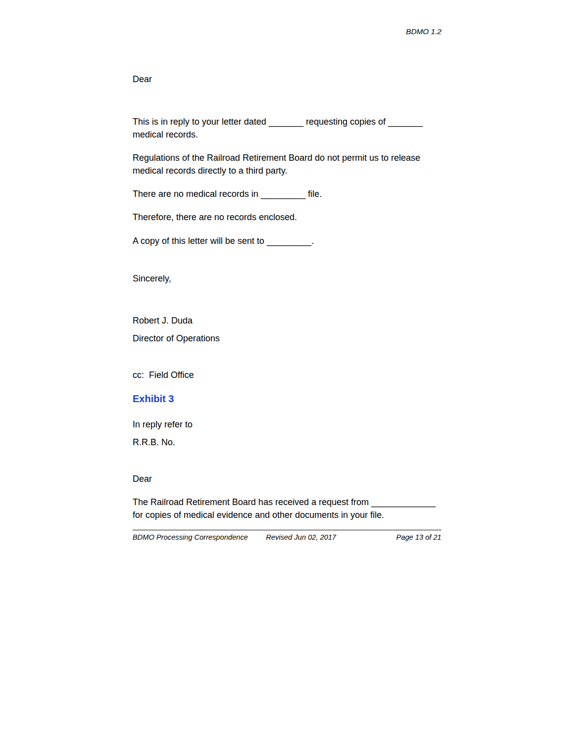BDMO 1.2
Dear
This is in reply to your letter dated _______ requesting copies of _______ medical records.
Regulations of the Railroad Retirement Board do not permit us to release medical records directly to a third party.
There are no medical records in _________ file.
Therefore, there are no records enclosed.
A copy of this letter will be sent to _________.
Sincerely,
Robert J. Duda
Director of Operations
cc: Field Office
Exhibit 3
In reply refer to
R.R.B. No.
Dear
The Railroad Retirement Board has received a request from _____________ for copies of medical evidence and other documents in your file.
BDMO Processing Correspondence Revised Jun 02, 2017 Page 13 of 21